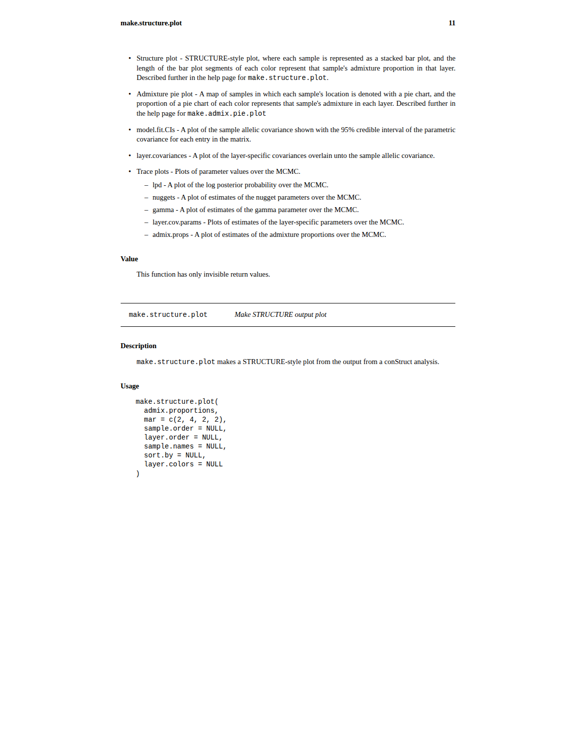make.structure.plot 11
Structure plot - STRUCTURE-style plot, where each sample is represented as a stacked bar plot, and the length of the bar plot segments of each color represent that sample's admixture proportion in that layer. Described further in the help page for make.structure.plot.
Admixture pie plot - A map of samples in which each sample's location is denoted with a pie chart, and the proportion of a pie chart of each color represents that sample's admixture in each layer. Described further in the help page for make.admix.pie.plot
model.fit.CIs - A plot of the sample allelic covariance shown with the 95% credible interval of the parametric covariance for each entry in the matrix.
layer.covariances - A plot of the layer-specific covariances overlain unto the sample allelic covariance.
Trace plots - Plots of parameter values over the MCMC.
lpd - A plot of the log posterior probability over the MCMC.
nuggets - A plot of estimates of the nugget parameters over the MCMC.
gamma - A plot of estimates of the gamma parameter over the MCMC.
layer.cov.params - Plots of estimates of the layer-specific parameters over the MCMC.
admix.props - A plot of estimates of the admixture proportions over the MCMC.
Value
This function has only invisible return values.
make.structure.plot Make STRUCTURE output plot
Description
make.structure.plot makes a STRUCTURE-style plot from the output from a conStruct analysis.
Usage
make.structure.plot(
  admix.proportions,
  mar = c(2, 4, 2, 2),
  sample.order = NULL,
  layer.order = NULL,
  sample.names = NULL,
  sort.by = NULL,
  layer.colors = NULL
)